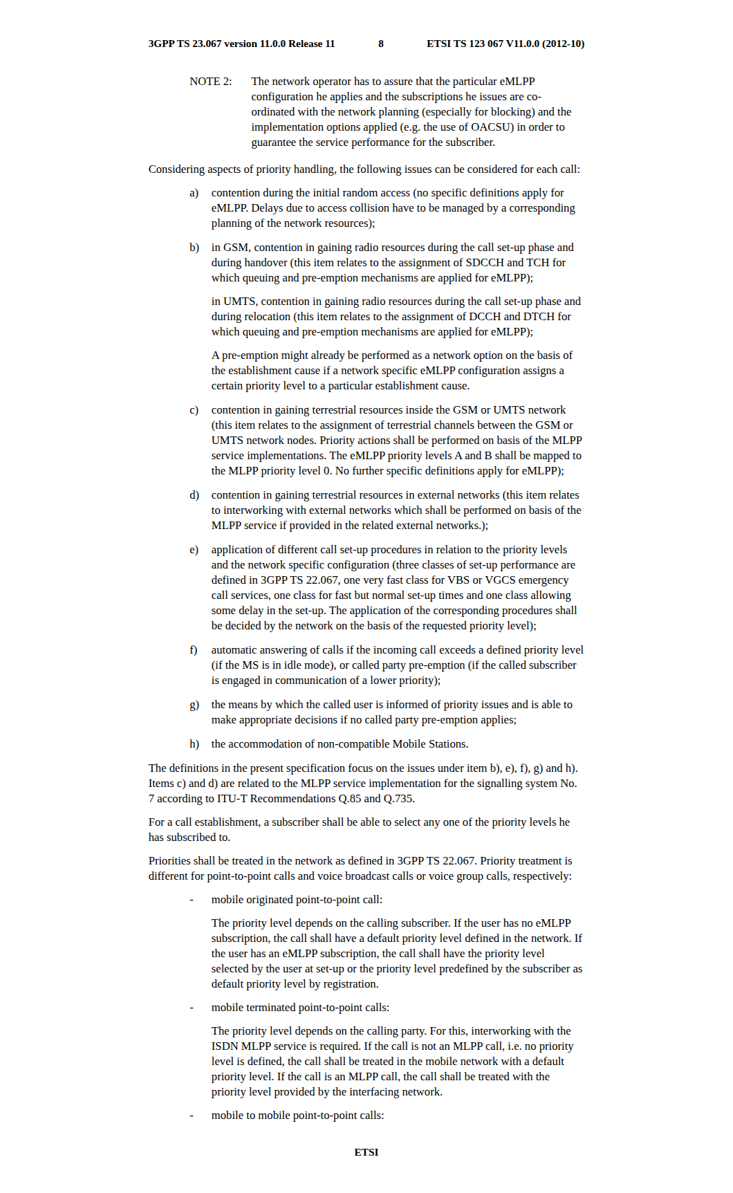3GPP TS 23.067 version 11.0.0 Release 11
8
ETSI TS 123 067 V11.0.0 (2012-10)
NOTE 2: The network operator has to assure that the particular eMLPP configuration he applies and the subscriptions he issues are co-ordinated with the network planning (especially for blocking) and the implementation options applied (e.g. the use of OACSU) in order to guarantee the service performance for the subscriber.
Considering aspects of priority handling, the following issues can be considered for each call:
a) contention during the initial random access (no specific definitions apply for eMLPP. Delays due to access collision have to be managed by a corresponding planning of the network resources);
b)
in GSM, contention in gaining radio resources during the call set-up phase and during handover (this item relates to the assignment of SDCCH and TCH for which queuing and pre-emption mechanisms are applied for eMLPP);
in UMTS, contention in gaining radio resources during the call set-up phase and during relocation (this item relates to the assignment of DCCH and DTCH for which queuing and pre-emption mechanisms are applied for eMLPP);
A pre-emption might already be performed as a network option on the basis of the establishment cause if a network specific eMLPP configuration assigns a certain priority level to a particular establishment cause.
c) contention in gaining terrestrial resources inside the GSM or UMTS network (this item relates to the assignment of terrestrial channels between the GSM or UMTS network nodes. Priority actions shall be performed on basis of the MLPP service implementations. The eMLPP priority levels A and B shall be mapped to the MLPP priority level 0. No further specific definitions apply for eMLPP);
d) contention in gaining terrestrial resources in external networks (this item relates to interworking with external networks which shall be performed on basis of the MLPP service if provided in the related external networks.);
e) application of different call set-up procedures in relation to the priority levels and the network specific configuration (three classes of set-up performance are defined in 3GPP TS 22.067, one very fast class for VBS or VGCS emergency call services, one class for fast but normal set-up times and one class allowing some delay in the set-up. The application of the corresponding procedures shall be decided by the network on the basis of the requested priority level);
f) automatic answering of calls if the incoming call exceeds a defined priority level (if the MS is in idle mode), or called party pre-emption (if the called subscriber is engaged in communication of a lower priority);
g) the means by which the called user is informed of priority issues and is able to make appropriate decisions if no called party pre-emption applies;
h) the accommodation of non-compatible Mobile Stations.
The definitions in the present specification focus on the issues under item b), e), f), g) and h). Items c) and d) are related to the MLPP service implementation for the signalling system No. 7 according to ITU-T Recommendations Q.85 and Q.735.
For a call establishment, a subscriber shall be able to select any one of the priority levels he has subscribed to.
Priorities shall be treated in the network as defined in 3GPP TS 22.067. Priority treatment is different for point-to-point calls and voice broadcast calls or voice group calls, respectively:
-
mobile originated point-to-point call:
The priority level depends on the calling subscriber. If the user has no eMLPP subscription, the call shall have a default priority level defined in the network. If the user has an eMLPP subscription, the call shall have the priority level selected by the user at set-up or the priority level predefined by the subscriber as default priority level by registration.
-
mobile terminated point-to-point calls:
The priority level depends on the calling party. For this, interworking with the ISDN MLPP service is required. If the call is not an MLPP call, i.e. no priority level is defined, the call shall be treated in the mobile network with a default priority level. If the call is an MLPP call, the call shall be treated with the priority level provided by the interfacing network.
-
mobile to mobile point-to-point calls:
ETSI